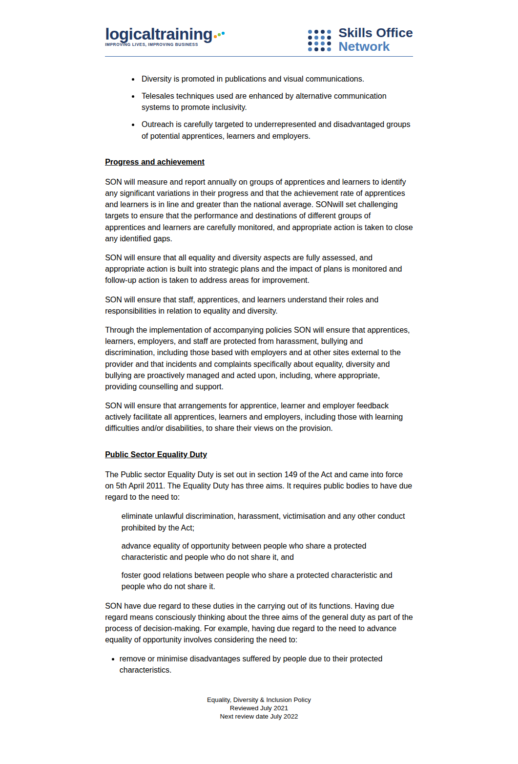logical training
IMPROVING LIVES, IMPROVING BUSINESS
Skills Office
Network
Diversity is promoted in publications and visual communications.
Telesales techniques used are enhanced by alternative communication systems to promote inclusivity.
Outreach is carefully targeted to underrepresented and disadvantaged groups of potential apprentices, learners and employers.
Progress and achievement
SON will measure and report annually on groups of apprentices and learners to identify any significant variations in their progress and that the achievement rate of apprentices and learners is in line and greater than the national average. SONwill set challenging targets to ensure that the performance and destinations of different groups of apprentices and learners are carefully monitored, and appropriate action is taken to close any identified gaps.
SON will ensure that all equality and diversity aspects are fully assessed, and appropriate action is built into strategic plans and the impact of plans is monitored and follow-up action is taken to address areas for improvement.
SON will ensure that staff, apprentices, and learners understand their roles and responsibilities in relation to equality and diversity.
Through the implementation of accompanying policies SON will ensure that apprentices, learners, employers, and staff are protected from harassment, bullying and discrimination, including those based with employers and at other sites external to the provider and that incidents and complaints specifically about equality, diversity and bullying are proactively managed and acted upon, including, where appropriate, providing counselling and support.
SON will ensure that arrangements for apprentice, learner and employer feedback actively facilitate all apprentices, learners and employers, including those with learning difficulties and/or disabilities, to share their views on the provision.
Public Sector Equality Duty
The Public sector Equality Duty is set out in section 149 of the Act and came into force on 5th April 2011. The Equality Duty has three aims. It requires public bodies to have due regard to the need to:
eliminate unlawful discrimination, harassment, victimisation and any other conduct prohibited by the Act;
advance equality of opportunity between people who share a protected characteristic and people who do not share it, and
foster good relations between people who share a protected characteristic and people who do not share it.
SON have due regard to these duties in the carrying out of its functions. Having due regard means consciously thinking about the three aims of the general duty as part of the process of decision-making. For example, having due regard to the need to advance equality of opportunity involves considering the need to:
remove or minimise disadvantages suffered by people due to their protected characteristics.
Equality, Diversity & Inclusion Policy
Reviewed July 2021
Next review date July 2022